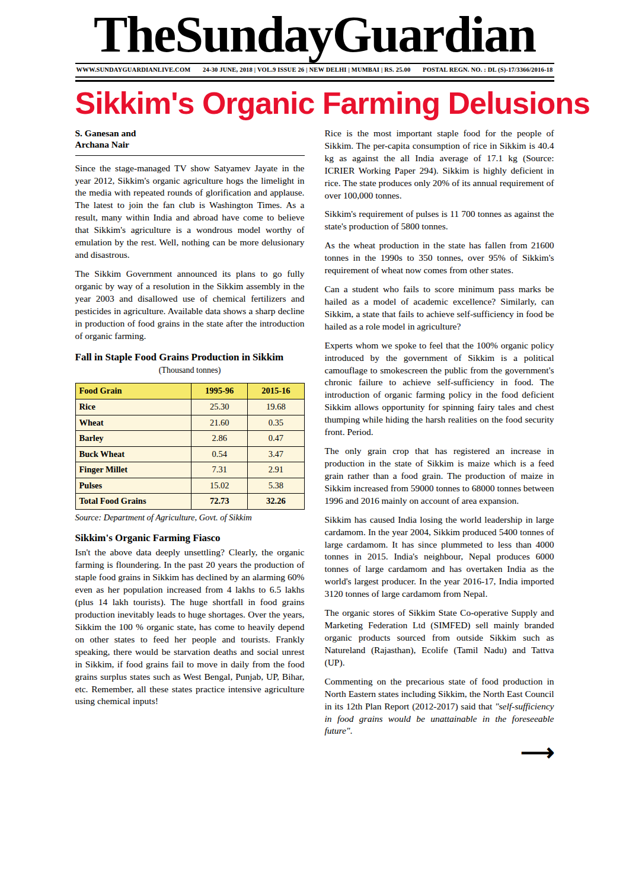The Sunday Guardian
WWW.SUNDAYGUARDIANLIVE.COM
24-30 JUNE, 2018 | VOL.9 ISSUE 26 | NEW DELHI | MUMBAI | RS. 25.00
POSTAL REGN. NO. : DL (S)-17/3366/2016-18
Sikkim's Organic Farming Delusions
S. Ganesan and
Archana Nair
Since the stage-managed TV show Satyamev Jayate in the year 2012, Sikkim's organic agriculture hogs the limelight in the media with repeated rounds of glorification and applause. The latest to join the fan club is Washington Times. As a result, many within India and abroad have come to believe that Sikkim's agriculture is a wondrous model worthy of emulation by the rest. Well, nothing can be more delusionary and disastrous.
The Sikkim Government announced its plans to go fully organic by way of a resolution in the Sikkim assembly in the year 2003 and disallowed use of chemical fertilizers and pesticides in agriculture. Available data shows a sharp decline in production of food grains in the state after the introduction of organic farming.
Fall in Staple Food Grains Production in Sikkim
(Thousand tonnes)
| Food Grain | 1995-96 | 2015-16 |
| --- | --- | --- |
| Rice | 25.30 | 19.68 |
| Wheat | 21.60 | 0.35 |
| Barley | 2.86 | 0.47 |
| Buck Wheat | 0.54 | 3.47 |
| Finger Millet | 7.31 | 2.91 |
| Pulses | 15.02 | 5.38 |
| Total Food Grains | 72.73 | 32.26 |
Source: Department of Agriculture, Govt. of Sikkim
Sikkim's Organic Farming Fiasco
Isn't the above data deeply unsettling? Clearly, the organic farming is floundering. In the past 20 years the production of staple food grains in Sikkim has declined by an alarming 60% even as her population increased from 4 lakhs to 6.5 lakhs (plus 14 lakh tourists). The huge shortfall in food grains production inevitably leads to huge shortages. Over the years, Sikkim the 100 % organic state, has come to heavily depend on other states to feed her people and tourists. Frankly speaking, there would be starvation deaths and social unrest in Sikkim, if food grains fail to move in daily from the food grains surplus states such as West Bengal, Punjab, UP, Bihar, etc. Remember, all these states practice intensive agriculture using chemical inputs!
Rice is the most important staple food for the people of Sikkim. The per-capita consumption of rice in Sikkim is 40.4 kg as against the all India average of 17.1 kg (Source: ICRIER Working Paper 294). Sikkim is highly deficient in rice. The state produces only 20% of its annual requirement of over 100,000 tonnes.
Sikkim's requirement of pulses is 11 700 tonnes as against the state's production of 5800 tonnes.
As the wheat production in the state has fallen from 21600 tonnes in the 1990s to 350 tonnes, over 95% of Sikkim's requirement of wheat now comes from other states.
Can a student who fails to score minimum pass marks be hailed as a model of academic excellence? Similarly, can Sikkim, a state that fails to achieve self-sufficiency in food be hailed as a role model in agriculture?
Experts whom we spoke to feel that the 100% organic policy introduced by the government of Sikkim is a political camouflage to smokescreen the public from the government's chronic failure to achieve self-sufficiency in food. The introduction of organic farming policy in the food deficient Sikkim allows opportunity for spinning fairy tales and chest thumping while hiding the harsh realities on the food security front. Period.
The only grain crop that has registered an increase in production in the state of Sikkim is maize which is a feed grain rather than a food grain. The production of maize in Sikkim increased from 59000 tonnes to 68000 tonnes between 1996 and 2016 mainly on account of area expansion.
Sikkim has caused India losing the world leadership in large cardamom. In the year 2004, Sikkim produced 5400 tonnes of large cardamom. It has since plummeted to less than 4000 tonnes in 2015. India's neighbour, Nepal produces 6000 tonnes of large cardamom and has overtaken India as the world's largest producer. In the year 2016-17, India imported 3120 tonnes of large cardamom from Nepal.
The organic stores of Sikkim State Co-operative Supply and Marketing Federation Ltd (SIMFED) sell mainly branded organic products sourced from outside Sikkim such as Natureland (Rajasthan), Ecolife (Tamil Nadu) and Tattva (UP).
Commenting on the precarious state of food production in North Eastern states including Sikkim, the North East Council in its 12th Plan Report (2012-2017) said that "self-sufficiency in food grains would be unattainable in the foreseeable future".
⟶